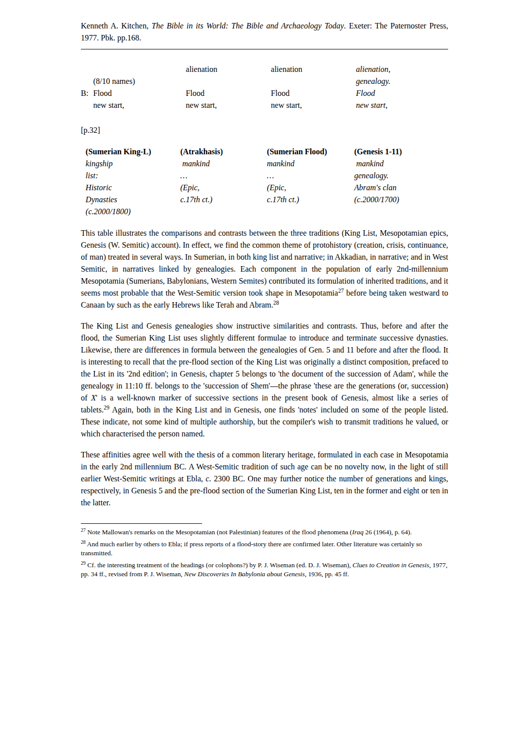Kenneth A. Kitchen, The Bible in its World: The Bible and Archaeology Today. Exeter: The Paternoster Press, 1977. Pbk. pp.168.
| | | alienation | alienation | alienation, |
| | (8/10 names) | | | genealogy. |
| B: | Flood | Flood | Flood | Flood |
| | new start, | new start, | new start, | new start, |
[p.32]
| | (Sumerian King-L) | (Atrakhasis) | (Sumerian Flood) | (Genesis 1-11) |
| | kingship | mankind | mankind | mankind |
| | list: | … | … | genealogy. |
| | Historic | (Epic, | (Epic, | Abram's clan |
| | Dynasties | c.17th ct.) | c.17th ct.) | (c.2000/1700) |
| | (c.2000/1800) | | | |
This table illustrates the comparisons and contrasts between the three traditions (King List, Mesopotamian epics, Genesis (W. Semitic) account). In effect, we find the common theme of protohistory (creation, crisis, continuance, of man) treated in several ways. In Sumerian, in both king list and narrative; in Akkadian, in narrative; and in West Semitic, in narratives linked by genealogies. Each component in the population of early 2nd-millennium Mesopotamia (Sumerians, Babylonians, Western Semites) contributed its formulation of inherited traditions, and it seems most probable that the West-Semitic version took shape in Mesopotamia27 before being taken westward to Canaan by such as the early Hebrews like Terah and Abram.28
The King List and Genesis genealogies show instructive similarities and contrasts. Thus, before and after the flood, the Sumerian King List uses slightly different formulae to introduce and terminate successive dynasties. Likewise, there are differences in formula between the genealogies of Gen. 5 and 11 before and after the flood. It is interesting to recall that the pre-flood section of the King List was originally a distinct composition, prefaced to the List in its '2nd edition'; in Genesis, chapter 5 belongs to 'the document of the succession of Adam', while the genealogy in 11:10 ff. belongs to the 'succession of Shem'—the phrase 'these are the generations (or, succession) of X' is a well-known marker of successive sections in the present book of Genesis, almost like a series of tablets.29 Again, both in the King List and in Genesis, one finds 'notes' included on some of the people listed. These indicate, not some kind of multiple authorship, but the compiler's wish to transmit traditions he valued, or which characterised the person named.
These affinities agree well with the thesis of a common literary heritage, formulated in each case in Mesopotamia in the early 2nd millennium BC. A West-Semitic tradition of such age can be no novelty now, in the light of still earlier West-Semitic writings at Ebla, c. 2300 BC. One may further notice the number of generations and kings, respectively, in Genesis 5 and the pre-flood section of the Sumerian King List, ten in the former and eight or ten in the latter.
27 Note Mallowan's remarks on the Mesopotamian (not Palestinian) features of the flood phenomena (Iraq 26 (1964), p. 64).
28 And much earlier by others to Ebla; if press reports of a flood-story there are confirmed later. Other literature was certainly so transmitted.
29 Cf. the interesting treatment of the headings (or colophons?) by P. J. Wiseman (ed. D. J. Wiseman), Clues to Creation in Genesis, 1977, pp. 34 ff., revised from P. J. Wiseman, New Discoveries In Babylonia about Genesis, 1936, pp. 45 ff.